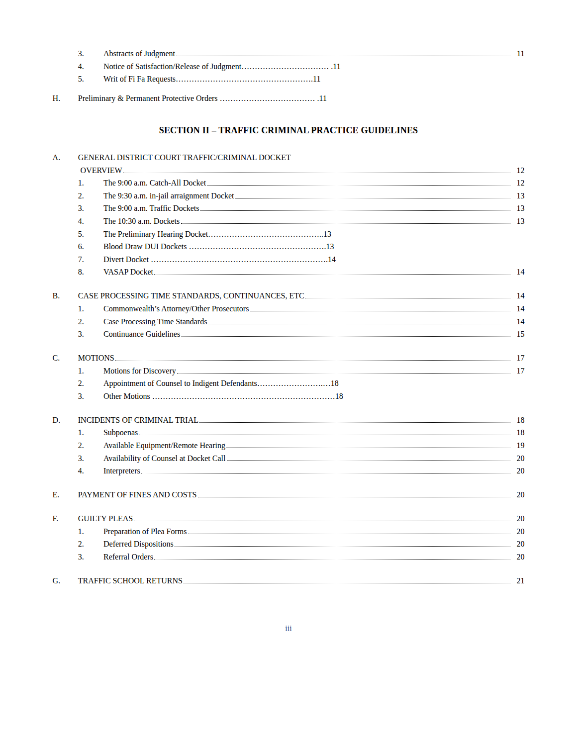3. Abstracts of Judgment 11
4. Notice of Satisfaction/Release of Judgment…………………………… .11
5. Writ of Fi Fa Requests…………………………………………….11
H. Preliminary & Permanent Protective Orders ……………………………… .11
SECTION II – TRAFFIC CRIMINAL PRACTICE GUIDELINES
A. GENERAL DISTRICT COURT TRAFFIC/CRIMINAL DOCKET
OVERVIEW 12
1. The 9:00 a.m. Catch-All Docket 12
2. The 9:30 a.m. in-jail arraignment Docket 13
3. The 9:00 a.m. Traffic Dockets 13
4. The 10:30 a.m. Dockets 13
5. The Preliminary Hearing Docket……………………………………..13
6. Blood Draw DUI Dockets …………………………………………….13
7. Divert Docket ………………………………………………………….14
8. VASAP Docket 14
B. CASE PROCESSING TIME STANDARDS, CONTINUANCES, ETC 14
1. Commonwealth’s Attorney/Other Prosecutors 14
2. Case Processing Time Standards 14
3. Continuance Guidelines 15
C. MOTIONS 17
1. Motions for Discovery 17
2. Appointment of Counsel to Indigent Defendants…………………….…18
3. Other Motions ……………………………………………………………18
D. INCIDENTS OF CRIMINAL TRIAL 18
1. Subpoenas 18
2. Available Equipment/Remote Hearing 19
3. Availability of Counsel at Docket Call 20
4. Interpreters 20
E. PAYMENT OF FINES AND COSTS 20
F. GUILTY PLEAS 20
1. Preparation of Plea Forms 20
2. Deferred Dispositions 20
3. Referral Orders 20
G. TRAFFIC SCHOOL RETURNS 21
iii